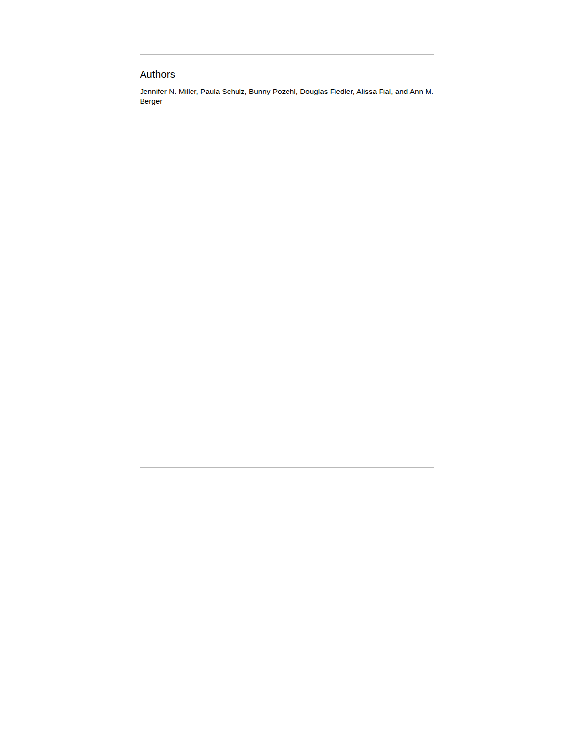Authors
Jennifer N. Miller, Paula Schulz, Bunny Pozehl, Douglas Fiedler, Alissa Fial, and Ann M. Berger